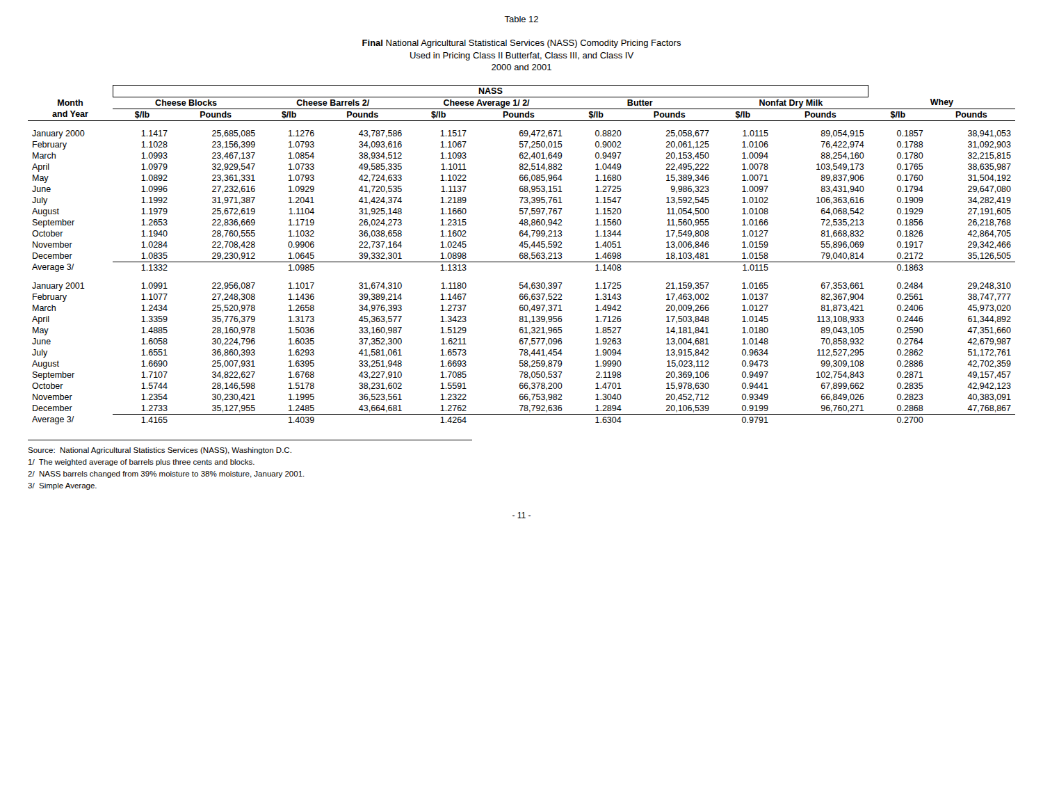Table 12
Final National Agricultural Statistical Services (NASS) Comodity Pricing Factors
Used in Pricing Class II Butterfat, Class III, and Class IV
2000 and 2001
| | NASS |
| --- | --- |
| Month | Cheese Blocks | Cheese Barrels 2/ | Cheese Average 1/ 2/ | Butter | Nonfat Dry Milk | Whey |
| and Year | $/lb | Pounds | $/lb | Pounds | $/lb | Pounds | $/lb | Pounds | $/lb | Pounds | $/lb | Pounds |
| January 2000 | 1.1417 | 25,685,085 | 1.1276 | 43,787,586 | 1.1517 | 69,472,671 | 0.8820 | 25,058,677 | 1.0115 | 89,054,915 | 0.1857 | 38,941,053 |
| February | 1.1028 | 23,156,399 | 1.0793 | 34,093,616 | 1.1067 | 57,250,015 | 0.9002 | 20,061,125 | 1.0106 | 76,422,974 | 0.1788 | 31,092,903 |
| March | 1.0993 | 23,467,137 | 1.0854 | 38,934,512 | 1.1093 | 62,401,649 | 0.9497 | 20,153,450 | 1.0094 | 88,254,160 | 0.1780 | 32,215,815 |
| April | 1.0979 | 32,929,547 | 1.0733 | 49,585,335 | 1.1011 | 82,514,882 | 1.0449 | 22,495,222 | 1.0078 | 103,549,173 | 0.1765 | 38,635,987 |
| May | 1.0892 | 23,361,331 | 1.0793 | 42,724,633 | 1.1022 | 66,085,964 | 1.1680 | 15,389,346 | 1.0071 | 89,837,906 | 0.1760 | 31,504,192 |
| June | 1.0996 | 27,232,616 | 1.0929 | 41,720,535 | 1.1137 | 68,953,151 | 1.2725 | 9,986,323 | 1.0097 | 83,431,940 | 0.1794 | 29,647,080 |
| July | 1.1992 | 31,971,387 | 1.2041 | 41,424,374 | 1.2189 | 73,395,761 | 1.1547 | 13,592,545 | 1.0102 | 106,363,616 | 0.1909 | 34,282,419 |
| August | 1.1979 | 25,672,619 | 1.1104 | 31,925,148 | 1.1660 | 57,597,767 | 1.1520 | 11,054,500 | 1.0108 | 64,068,542 | 0.1929 | 27,191,605 |
| September | 1.2653 | 22,836,669 | 1.1719 | 26,024,273 | 1.2315 | 48,860,942 | 1.1560 | 11,560,955 | 1.0166 | 72,535,213 | 0.1856 | 26,218,768 |
| October | 1.1940 | 28,760,555 | 1.1032 | 36,038,658 | 1.1602 | 64,799,213 | 1.1344 | 17,549,808 | 1.0127 | 81,668,832 | 0.1826 | 42,864,705 |
| November | 1.0284 | 22,708,428 | 0.9906 | 22,737,164 | 1.0245 | 45,445,592 | 1.4051 | 13,006,846 | 1.0159 | 55,896,069 | 0.1917 | 29,342,466 |
| December | 1.0835 | 29,230,912 | 1.0645 | 39,332,301 | 1.0898 | 68,563,213 | 1.4698 | 18,103,481 | 1.0158 | 79,040,814 | 0.2172 | 35,126,505 |
| Average 3/ | 1.1332 | | 1.0985 | | 1.1313 | | 1.1408 | | 1.0115 | | 0.1863 | |
| January 2001 | 1.0991 | 22,956,087 | 1.1017 | 31,674,310 | 1.1180 | 54,630,397 | 1.1725 | 21,159,357 | 1.0165 | 67,353,661 | 0.2484 | 29,248,310 |
| February | 1.1077 | 27,248,308 | 1.1436 | 39,389,214 | 1.1467 | 66,637,522 | 1.3143 | 17,463,002 | 1.0137 | 82,367,904 | 0.2561 | 38,747,777 |
| March | 1.2434 | 25,520,978 | 1.2658 | 34,976,393 | 1.2737 | 60,497,371 | 1.4942 | 20,009,266 | 1.0127 | 81,873,421 | 0.2406 | 45,973,020 |
| April | 1.3359 | 35,776,379 | 1.3173 | 45,363,577 | 1.3423 | 81,139,956 | 1.7126 | 17,503,848 | 1.0145 | 113,108,933 | 0.2446 | 61,344,892 |
| May | 1.4885 | 28,160,978 | 1.5036 | 33,160,987 | 1.5129 | 61,321,965 | 1.8527 | 14,181,841 | 1.0180 | 89,043,105 | 0.2590 | 47,351,660 |
| June | 1.6058 | 30,224,796 | 1.6035 | 37,352,300 | 1.6211 | 67,577,096 | 1.9263 | 13,004,681 | 1.0148 | 70,858,932 | 0.2764 | 42,679,987 |
| July | 1.6551 | 36,860,393 | 1.6293 | 41,581,061 | 1.6573 | 78,441,454 | 1.9094 | 13,915,842 | 0.9634 | 112,527,295 | 0.2862 | 51,172,761 |
| August | 1.6690 | 25,007,931 | 1.6395 | 33,251,948 | 1.6693 | 58,259,879 | 1.9990 | 15,023,112 | 0.9473 | 99,309,108 | 0.2886 | 42,702,359 |
| September | 1.7107 | 34,822,627 | 1.6768 | 43,227,910 | 1.7085 | 78,050,537 | 2.1198 | 20,369,106 | 0.9497 | 102,754,843 | 0.2871 | 49,157,457 |
| October | 1.5744 | 28,146,598 | 1.5178 | 38,231,602 | 1.5591 | 66,378,200 | 1.4701 | 15,978,630 | 0.9441 | 67,899,662 | 0.2835 | 42,942,123 |
| November | 1.2354 | 30,230,421 | 1.1995 | 36,523,561 | 1.2322 | 66,753,982 | 1.3040 | 20,452,712 | 0.9349 | 66,849,026 | 0.2823 | 40,383,091 |
| December | 1.2733 | 35,127,955 | 1.2485 | 43,664,681 | 1.2762 | 78,792,636 | 1.2894 | 20,106,539 | 0.9199 | 96,760,271 | 0.2868 | 47,768,867 |
| Average 3/ | 1.4165 | | 1.4039 | | 1.4264 | | 1.6304 | | 0.9791 | | 0.2700 | |
Source: National Agricultural Statistics Services (NASS), Washington D.C.
1/ The weighted average of barrels plus three cents and blocks.
2/ NASS barrels changed from 39% moisture to 38% moisture, January 2001.
3/ Simple Average.
- 11 -